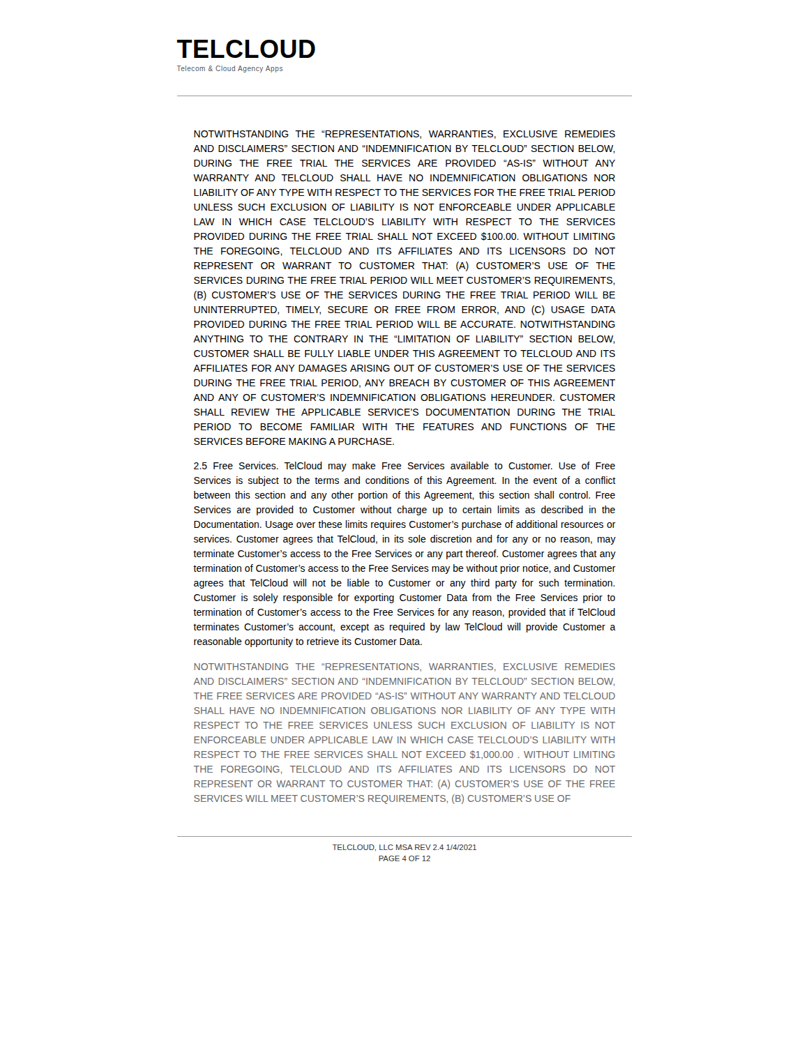TELCLOUD
Telecom & Cloud Agency Apps
NOTWITHSTANDING THE “REPRESENTATIONS, WARRANTIES, EXCLUSIVE REMEDIES AND DISCLAIMERS” SECTION AND “INDEMNIFICATION BY TELCLOUD” SECTION BELOW, DURING THE FREE TRIAL THE SERVICES ARE PROVIDED “AS-IS” WITHOUT ANY WARRANTY AND TELCLOUD SHALL HAVE NO INDEMNIFICATION OBLIGATIONS NOR LIABILITY OF ANY TYPE WITH RESPECT TO THE SERVICES FOR THE FREE TRIAL PERIOD UNLESS SUCH EXCLUSION OF LIABILITY IS NOT ENFORCEABLE UNDER APPLICABLE LAW IN WHICH CASE TELCLOUD’S LIABILITY WITH RESPECT TO THE SERVICES PROVIDED DURING THE FREE TRIAL SHALL NOT EXCEED $100.00. WITHOUT LIMITING THE FOREGOING, TELCLOUD AND ITS AFFILIATES AND ITS LICENSORS DO NOT REPRESENT OR WARRANT TO CUSTOMER THAT: (A) CUSTOMER’S USE OF THE SERVICES DURING THE FREE TRIAL PERIOD WILL MEET CUSTOMER’S REQUIREMENTS, (B) CUSTOMER’S USE OF THE SERVICES DURING THE FREE TRIAL PERIOD WILL BE UNINTERRUPTED, TIMELY, SECURE OR FREE FROM ERROR, AND (C) USAGE DATA PROVIDED DURING THE FREE TRIAL PERIOD WILL BE ACCURATE. NOTWITHSTANDING ANYTHING TO THE CONTRARY IN THE “LIMITATION OF LIABILITY” SECTION BELOW, CUSTOMER SHALL BE FULLY LIABLE UNDER THIS AGREEMENT TO TELCLOUD AND ITS AFFILIATES FOR ANY DAMAGES ARISING OUT OF CUSTOMER’S USE OF THE SERVICES DURING THE FREE TRIAL PERIOD, ANY BREACH BY CUSTOMER OF THIS AGREEMENT AND ANY OF CUSTOMER’S INDEMNIFICATION OBLIGATIONS HEREUNDER. CUSTOMER SHALL REVIEW THE APPLICABLE SERVICE’S DOCUMENTATION DURING THE TRIAL PERIOD TO BECOME FAMILIAR WITH THE FEATURES AND FUNCTIONS OF THE SERVICES BEFORE MAKING A PURCHASE.
2.5 Free Services. TelCloud may make Free Services available to Customer. Use of Free Services is subject to the terms and conditions of this Agreement. In the event of a conflict between this section and any other portion of this Agreement, this section shall control. Free Services are provided to Customer without charge up to certain limits as described in the Documentation. Usage over these limits requires Customer’s purchase of additional resources or services. Customer agrees that TelCloud, in its sole discretion and for any or no reason, may terminate Customer’s access to the Free Services or any part thereof. Customer agrees that any termination of Customer’s access to the Free Services may be without prior notice, and Customer agrees that TelCloud will not be liable to Customer or any third party for such termination. Customer is solely responsible for exporting Customer Data from the Free Services prior to termination of Customer’s access to the Free Services for any reason, provided that if TelCloud terminates Customer’s account, except as required by law TelCloud will provide Customer a reasonable opportunity to retrieve its Customer Data.
NOTWITHSTANDING THE “REPRESENTATIONS, WARRANTIES, EXCLUSIVE REMEDIES AND DISCLAIMERS” SECTION AND “INDEMNIFICATION BY TELCLOUD” SECTION BELOW, THE FREE SERVICES ARE PROVIDED “AS-IS” WITHOUT ANY WARRANTY AND TelCloud SHALL HAVE NO INDEMNIFICATION OBLIGATIONS NOR LIABILITY OF ANY TYPE WITH RESPECT TO THE FREE SERVICES UNLESS SUCH EXCLUSION OF LIABILITY IS NOT ENFORCEABLE UNDER APPLICABLE LAW IN WHICH CASE TelCloud’S LIABILITY WITH RESPECT TO THE FREE SERVICES SHALL NOT EXCEED $1,000.00 . WITHOUT LIMITING THE FOREGOING, TELCLOUD AND ITS AFFILIATES AND ITS LICENSORS DO NOT REPRESENT OR WARRANT TO CUSTOMER THAT: (A) CUSTOMER’S USE OF THE FREE SERVICES WILL MEET CUSTOMER’S REQUIREMENTS, (B) CUSTOMER’S USE OF
TELCLOUD, LLC MSA REV 2.4 1/4/2021
PAGE 4 OF 12